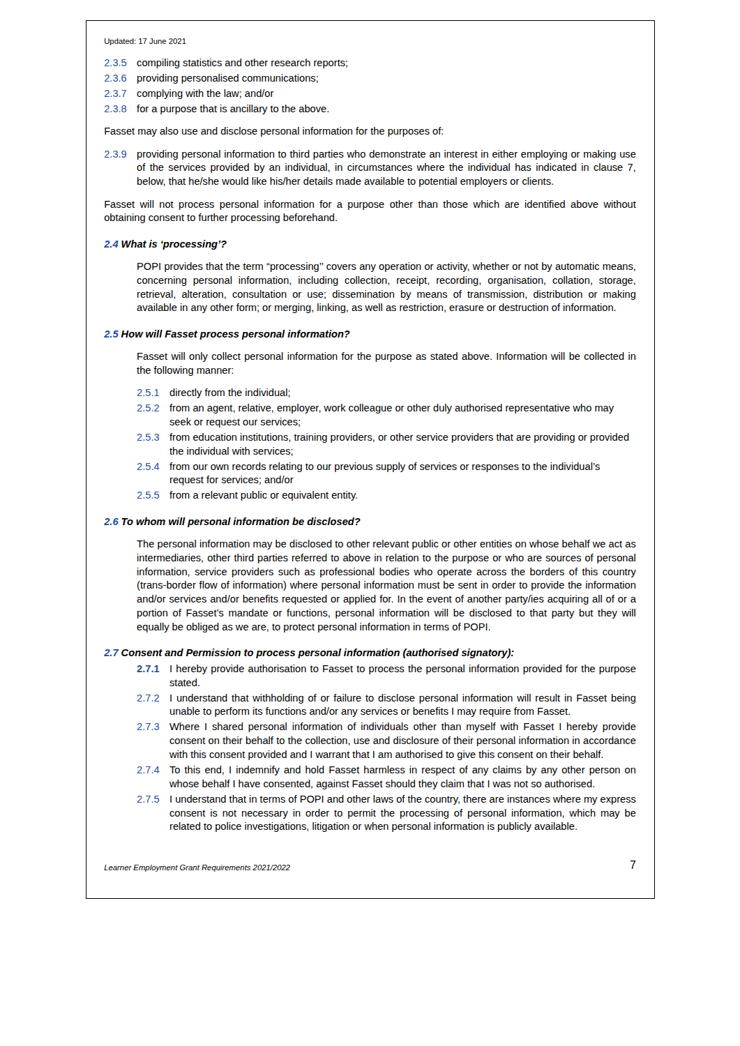Updated: 17 June 2021
2.3.5 compiling statistics and other research reports;
2.3.6 providing personalised communications;
2.3.7 complying with the law; and/or
2.3.8 for a purpose that is ancillary to the above.
Fasset may also use and disclose personal information for the purposes of:
2.3.9 providing personal information to third parties who demonstrate an interest in either employing or making use of the services provided by an individual, in circumstances where the individual has indicated in clause 7, below, that he/she would like his/her details made available to potential employers or clients.
Fasset will not process personal information for a purpose other than those which are identified above without obtaining consent to further processing beforehand.
2.4 What is ‘processing’?
POPI provides that the term “processing’’ covers any operation or activity, whether or not by automatic means, concerning personal information, including collection, receipt, recording, organisation, collation, storage, retrieval, alteration, consultation or use; dissemination by means of transmission, distribution or making available in any other form; or merging, linking, as well as restriction, erasure or destruction of information.
2.5 How will Fasset process personal information?
Fasset will only collect personal information for the purpose as stated above. Information will be collected in the following manner:
2.5.1 directly from the individual;
2.5.2 from an agent, relative, employer, work colleague or other duly authorised representative who may seek or request our services;
2.5.3 from education institutions, training providers, or other service providers that are providing or provided the individual with services;
2.5.4 from our own records relating to our previous supply of services or responses to the individual’s request for services; and/or
2.5.5 from a relevant public or equivalent entity.
2.6 To whom will personal information be disclosed?
The personal information may be disclosed to other relevant public or other entities on whose behalf we act as intermediaries, other third parties referred to above in relation to the purpose or who are sources of personal information, service providers such as professional bodies who operate across the borders of this country (trans-border flow of information) where personal information must be sent in order to provide the information and/or services and/or benefits requested or applied for. In the event of another party/ies acquiring all of or a portion of Fasset’s mandate or functions, personal information will be disclosed to that party but they will equally be obliged as we are, to protect personal information in terms of POPI.
2.7 Consent and Permission to process personal information (authorised signatory):
2.7.1 I hereby provide authorisation to Fasset to process the personal information provided for the purpose stated.
2.7.2 I understand that withholding of or failure to disclose personal information will result in Fasset being unable to perform its functions and/or any services or benefits I may require from Fasset.
2.7.3 Where I shared personal information of individuals other than myself with Fasset I hereby provide consent on their behalf to the collection, use and disclosure of their personal information in accordance with this consent provided and I warrant that I am authorised to give this consent on their behalf.
2.7.4 To this end, I indemnify and hold Fasset harmless in respect of any claims by any other person on whose behalf I have consented, against Fasset should they claim that I was not so authorised.
2.7.5 I understand that in terms of POPI and other laws of the country, there are instances where my express consent is not necessary in order to permit the processing of personal information, which may be related to police investigations, litigation or when personal information is publicly available.
Learner Employment Grant Requirements 2021/2022 7